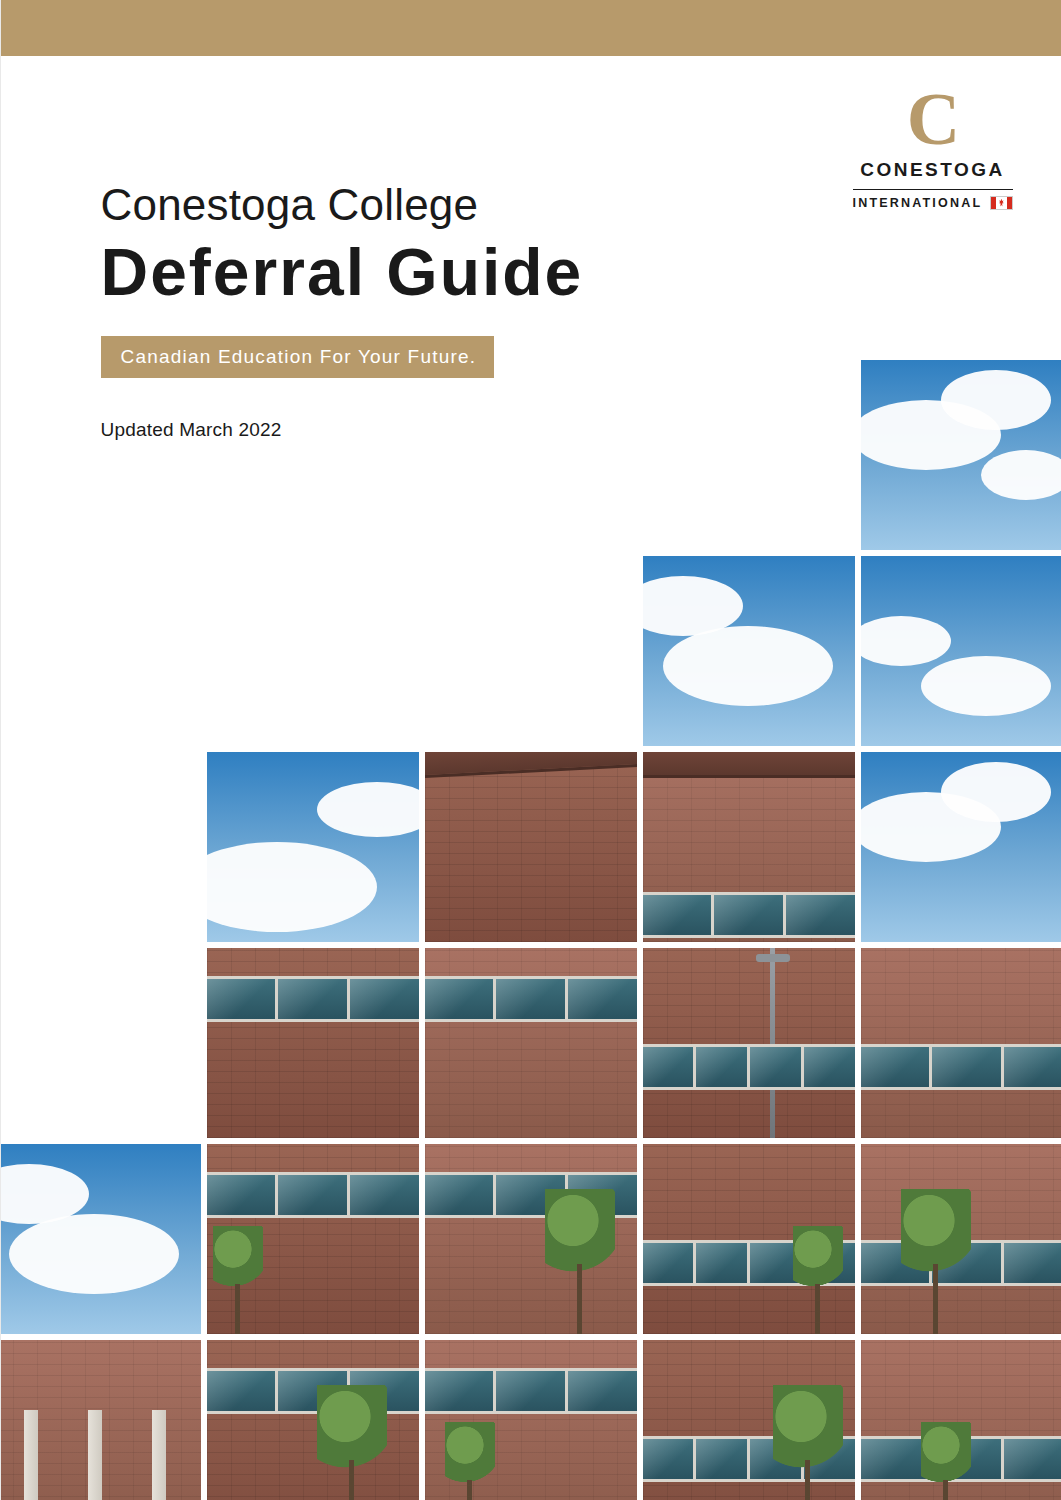C
CONESTOGA
INTERNATIONAL
Conestoga College
Deferral Guide
Canadian Education For Your Future.
Updated March 2022
Cover image: a photographic mosaic of a brick campus building with blue sky, clouds, trees, pavement, bicycles and a no-parking sign.